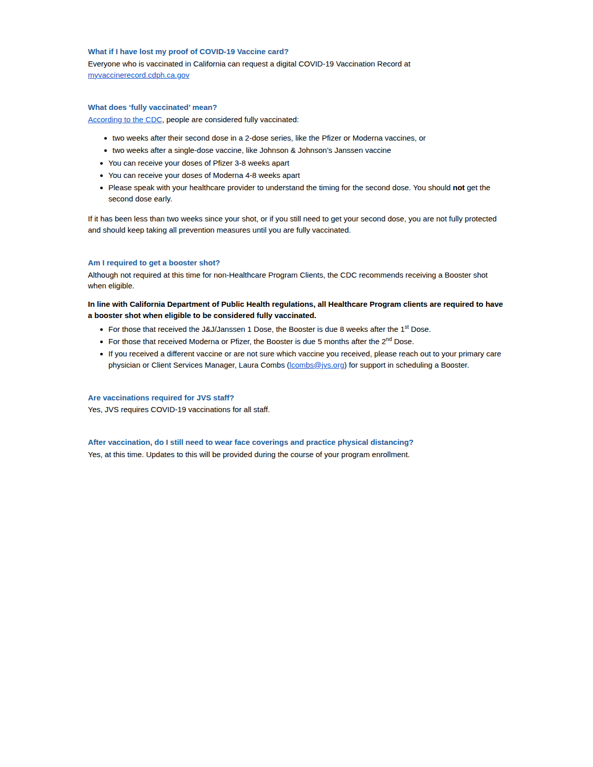What if I have lost my proof of COVID-19 Vaccine card?
Everyone who is vaccinated in California can request a digital COVID-19 Vaccination Record at myvaccinerecord.cdph.ca.gov
What does ‘fully vaccinated’ mean?
According to the CDC, people are considered fully vaccinated:
two weeks after their second dose in a 2-dose series, like the Pfizer or Moderna vaccines, or
two weeks after a single-dose vaccine, like Johnson & Johnson’s Janssen vaccine
You can receive your doses of Pfizer 3-8 weeks apart
You can receive your doses of Moderna 4-8 weeks apart
Please speak with your healthcare provider to understand the timing for the second dose. You should not get the second dose early.
If it has been less than two weeks since your shot, or if you still need to get your second dose, you are not fully protected and should keep taking all prevention measures until you are fully vaccinated.
Am I required to get a booster shot?
Although not required at this time for non-Healthcare Program Clients, the CDC recommends receiving a Booster shot when eligible.
In line with California Department of Public Health regulations, all Healthcare Program clients are required to have a booster shot when eligible to be considered fully vaccinated.
For those that received the J&J/Janssen 1 Dose, the Booster is due 8 weeks after the 1st Dose.
For those that received Moderna or Pfizer, the Booster is due 5 months after the 2nd Dose.
If you received a different vaccine or are not sure which vaccine you received, please reach out to your primary care physician or Client Services Manager, Laura Combs (lcombs@jvs.org) for support in scheduling a Booster.
Are vaccinations required for JVS staff?
Yes, JVS requires COVID-19 vaccinations for all staff.
After vaccination, do I still need to wear face coverings and practice physical distancing?
Yes, at this time. Updates to this will be provided during the course of your program enrollment.